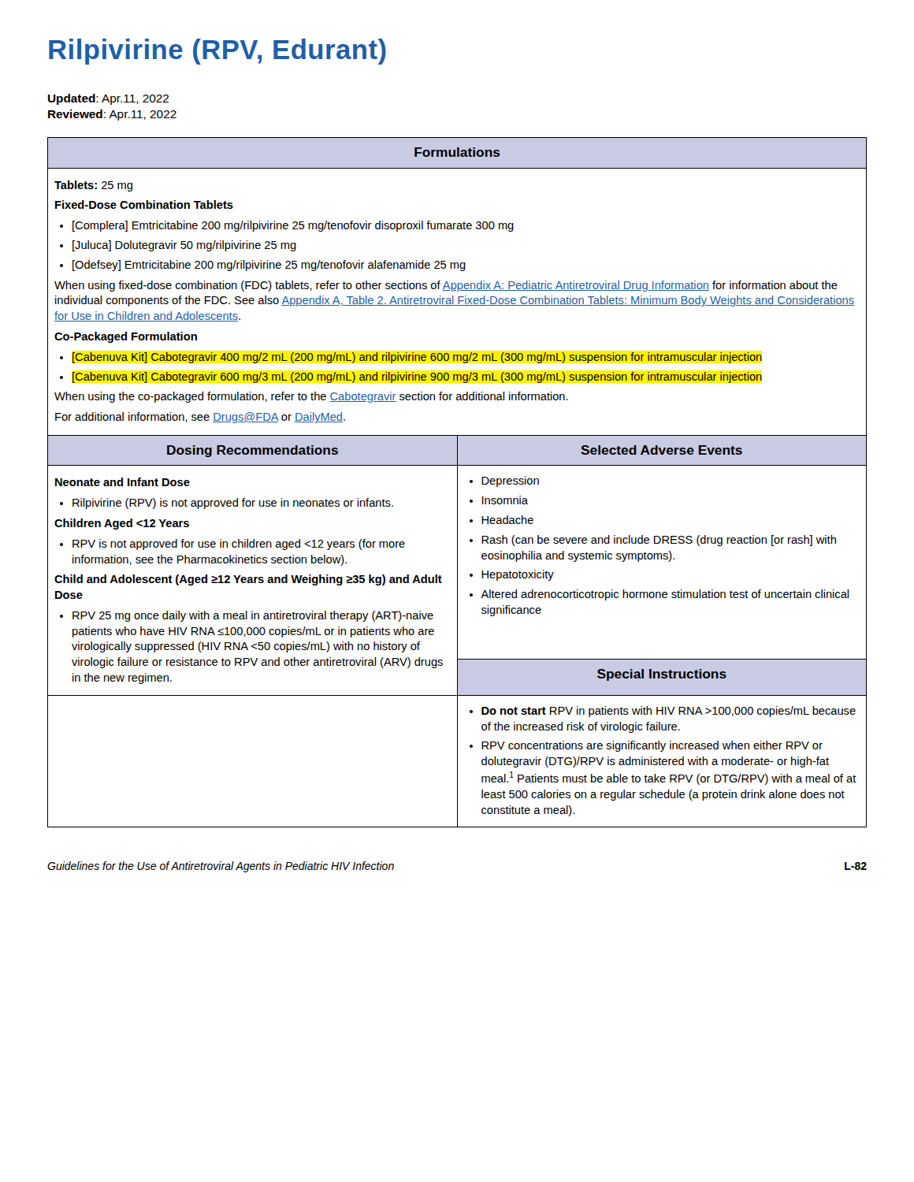Rilpivirine (RPV, Edurant)
Updated: Apr.11, 2022
Reviewed: Apr.11, 2022
| Formulations |
| --- |
| Tablets: 25 mg Fixed-Dose Combination Tablets [Complera] Emtricitabine 200 mg/rilpivirine 25 mg/tenofovir disoproxil fumarate 300 mg [Juluca] Dolutegravir 50 mg/rilpivirine 25 mg [Odefsey] Emtricitabine 200 mg/rilpivirine 25 mg/tenofovir alafenamide 25 mg When using fixed-dose combination (FDC) tablets, refer to other sections of Appendix A: Pediatric Antiretroviral Drug Information for information about the individual components of the FDC. See also Appendix A, Table 2. Antiretroviral Fixed-Dose Combination Tablets: Minimum Body Weights and Considerations for Use in Children and Adolescents . Co-Packaged Formulation [Cabenuva Kit] Cabotegravir 400 mg/2 mL (200 mg/mL) and rilpivirine 600 mg/2 mL (300 mg/mL) suspension for intramuscular injection [Cabenuva Kit] Cabotegravir 600 mg/3 mL (200 mg/mL) and rilpivirine 900 mg/3 mL (300 mg/mL) suspension for intramuscular injection When using the co-packaged formulation, refer to the Cabotegravir section for additional information. For additional information, see Drugs@FDA or DailyMed . |
| Dosing Recommendations | Selected Adverse Events |
| Neonate and Infant Dose Rilpivirine (RPV) is not approved for use in neonates or infants. Children Aged <12 Years RPV is not approved for use in children aged <12 years (for more information, see the Pharmacokinetics section below). Child and Adolescent (Aged ≥12 Years and Weighing ≥35 kg) and Adult Dose RPV 25 mg once daily with a meal in antiretroviral therapy (ART)-naive patients who have HIV RNA ≤100,000 copies/mL or in patients who are virologically suppressed (HIV RNA <50 copies/mL) with no history of virologic failure or resistance to RPV and other antiretroviral (ARV) drugs in the new regimen. | Depression Insomnia Headache Rash (can be severe and include DRESS (drug reaction [or rash] with eosinophilia and systemic symptoms). Hepatotoxicity Altered adrenocorticotropic hormone stimulation test of uncertain clinical significance |
| Special Instructions |
| | Do not start RPV in patients with HIV RNA >100,000 copies/mL because of the increased risk of virologic failure. RPV concentrations are significantly increased when either RPV or dolutegravir (DTG)/RPV is administered with a moderate- or high-fat meal. 1 Patients must be able to take RPV (or DTG/RPV) with a meal of at least 500 calories on a regular schedule (a protein drink alone does not constitute a meal). |
Guidelines for the Use of Antiretroviral Agents in Pediatric HIV Infection L-82